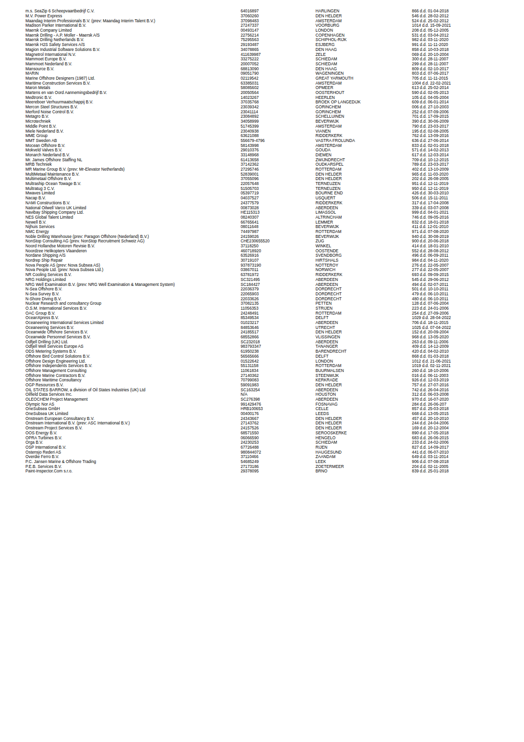| m.s. SeaZip 6 Scheepvaartbedrijf C.V. | 64016897 | HARLINGEN | 866 d.d. 01-04-2018 |
| M.V. Power Express | 37060260 | DEN HELDER | 546 d.d. 28-02-2012 |
| Maandag Interim Professionals B.V. (prev: Maandag Interim Talent B.V.) | 37098483 | AMSTERDAM | 524 d.d. 25-02-2012 |
| Madison Parker International B.V. | 27247337 | VOORBURG | 1014 d.d. 15-09-2021 |
| Maersk Company Limited | 00493147 | LONDON | 208 d.d. 05-12-2005 |
| Maersk Drilling - A.P. Moller - Maersk A/S | 22756214 | COPENHAGEN | 531 d.d. 03-04-2012 |
| Maersk Drilling Netherlands B.V. | 75295563 | SCHIPHOL-RIJK | 982 d.d. 03-11-2020 |
| Maersk H2S Safety Services A/S | 29193487 | ESJBERG | 991 d.d. 11-11-2020 |
| Magion Industrial Software Solutions B.V. | 34078865 | DEN HAAG | 858 d.d. 10-03-2018 |
| Magnetrol International N.V. | 411639987 | ZELE | 069 d.d. 20-10-2004 |
| Mammoet Europe B.V. | 33275222 | SCHIEDAM | 300 d.d. 28-11-2007 |
| Mammoet Nederland B.V. | 20007052 | SCHIEDAM | 299 d.d. 28-11-2007 |
| Mansource B.V. | 68813090 | DEN HAAG | 809 d.d. 02-10-2017 |
| MARIN | 09051790 | WAGENINGEN | 803 d.d. 07-06-2017 |
| Marine Offshore Designers (1987) Ltd. | 02119542 | GREAT YARMOUTH | 705 d.d. 11-11-2015 |
| Maritime Construction Services B.V. | 63385031 | AMSTERDAM | 1004 d.d. 22-02-2021 |
| Maron Metals | 58085602 | OPMEER | 613 d.d. 25-02-2014 |
| Martens en van Oord Aannemingsbedrijf B.V. | 20050564 | OOSTERHOUT | 590 d.d. 02-05-2013 |
| Medtronic B.V. | 14023267 | HEERLEN | 105 d.d. 04-05-2004 |
| Meereboer Verhuurmaatschappij B.V. | 37035768 | BROEK OP LANGEDIJK | 609 d.d. 06-01-2014 |
| Mercon Steel Structures B.V. | 23039342 | GORINCHEM | 006 d.d. 27-10-2003 |
| Merford Noise Control B.V. | 23041114 | GORINCHEM | 252 d.d. 07-09-2006 |
| Metagro B.V. | 23084892 | SCHELLUINEN | 701 d.d. 17-09-2015 |
| Microtechniek | 34058999 | BEVERWIJK | 390 d.d. 30-06-2009 |
| Middle Point B.V. | 51745399 | AMSTERDAM | 790 d.d. 23-03-2017 |
| Miele Nederland B.V. | 23040938 | VIANEN | 195 d.d. 02-08-2005 |
| MME Group | 63621088 | RIDDERKERK | 762 d.d. 13-09-2016 |
| MMT Sweden AB | 556679-4796 | VASTRA FROLUNDA | 636 d.d. 27-06-2014 |
| Mocean Offshore B.V. | 58143998 | AMSTERDAM | 833 d.d. 02-01-2018 |
| Mokveld Valves B.V. | 29010376 | GOUDA | 571 d.d. 14-02-2013 |
| Monarch Nederland B.V. | 33148968 | DIEMEN | 617 d.d. 12-03-2014 |
| Mr. James Offshore Staffing NL | 61413658 | ZWIJNDRECHT | 709 d.d. 10-12-2015 |
| MRB Techniek | 37142362 | OUDKARSPEL | 789 d.d. 23-03-2017 |
| MR Marine Group B.V. (prev: Mr-Elevator Netherlands) | 27295746 | ROTTERDAM | 402 d.d. 13-10-2009 |
| MultiMetaal Maintenance B.V. | 52839001 | DEN HELDER | 965 d.d. 11-03-2020 |
| Multimetaal Offshore B.V. | 37055096 | DEN HELDER | 202 d.d. 26-08-2005 |
| Multraship Ocean Towage B.V. | 22057648 | TERNEUZEN | 951 d.d. 12-11-2019 |
| Multratug 3 C.V. | 51505703 | TERNEUZEN | 950 d.d. 12-11-2019 |
| Mwaves Limited | 05397719 | BOURNE END | 426 d.d. 30-03-2010 |
| Nacap B.V. | 04037527 | USQUERT | 506 d.d. 15-11-2011 |
| NAMI Constructions B.V. | 24377579 | RIDDERKERK | 317 d.d. 17-04-2008 |
| National Oilwell Varco UK Limited | 00873028 | ABERDEEN | 339 d.d. 03-07-2008 |
| Navibay Shipping Company Ltd. | HE115313 | LIMASSOL | 999 d.d. 04-01-2021 |
| NES Global Talent Limited | 08240307 | ALTRINCHAM | 746 d.d. 09-05-2016 |
| Newell B.V. | 66765641 | LEMMER | 832 d.d. 18-01-2018 |
| Nijhuis Services | 08011648 | BEVERWIJK | 411 d.d. 12-01-2010 |
| NMC Energy | 74497987 | ROTTERDAM | 971 d.d. 07-08-2020 |
| Noble Drilling Warehouse (prev: Paragon Offshore (Nederland) B.V.) | 24159026 | BEVERWIJK | 940 d.d. 30-08-2019 |
| NonStop Consulting AG (prev. NonStop Recruitment Schweiz AG) | CHE230655520 | ZUG | 900 d.d. 20-06-2018 |
| Noord Hollandse Motoren Revisie B.V. | 37118250 | WINKEL | 414 d.d. 18-01-2010 |
| Noordzee Helikopters Vlaanderen | 460718920 | OOSTENDE | 552 d.d. 28-08-2012 |
| Nordane Shipping A/S | 63526916 | SVENDBORG | 496 d.d. 06-09-2011 |
| Nordrep Ship Repair | 30719107 | HIRTSHALS | 984 d.d. 04-11-2020 |
| Nova People AS (prev: Nova Subsea AS) | 937873190 | NOTTEROY | 276 d.d. 22-05-2007 |
| Nova People Ltd. (prev: Nova Subsea Ltd.) | 03867011 | NORWICH | 277 d.d. 22-05-2007 |
| NR Cooling Services B.V. | 63781972 | RIDDERKERK | 693 d.d. 09-09-2015 |
| NRG Holdings Limited | SC321495 | ABERDEEN | 545 d.d. 29-06-2012 |
| NRG Well Examination B.V. (prev: NRG Well Examination & Management System) | SC184427 | ABERDEEN | 494 d.d. 02-07-2011 |
| N-Sea Offshore B.V. | 22036379 | DORDRECHT | 501 d.d. 10-10-2011 |
| N-Sea Survey B.V. | 22065903 | DORDRECHT | 479 d.d. 06-10-2011 |
| N-Shore Diving B.V. | 22033626 | DORDRECHT | 480 d.d. 06-10-2011 |
| Nuclear Research and consultancy Group | 37082135 | PETTEN | 128 d.d. 07-06-2004 |
| O.S.M. International Services B.V. | 11056353 | STRIJEN | 223 d.d. 24-01-2006 |
| OAC Group B.V. | 24248491 | ROTTERDAM | 254 d.d. 27-09-2006 |
| OceanXpress B.V. | 85349534 | DELFT | 1029 d.d. 28-04-2022 |
| Oceaneering International Services Limited | 01023217 | ABERDEEN | 706 d.d. 18-11-2015 |
| Oceaneering Services B.V. | 84853646 | UTRECHT | 1025 d.d. 07-04-2022 |
| Oceanwide Offshore Services B.V. | 24185517 | DEN HELDER | 152 d.d. 20-09-2004 |
| Oceanwide Personnel Services B.V. | 68552866 | VLISSINGEN | 968 d.d. 13-05-2020 |
| Odfjell Drilling (UK) Ltd. | SC232018 | ABERDEEN | 263 d.d. 09-11-2006 |
| Odfjell Well Services Europe AS | 983793347 | TANANGER | 409 d.d. 14-12-2009 |
| ODS Metering Systems B.V. | 61950238 | BARENDRECHT | 420 d.d. 04-02-2010 |
| Offshore Bird Control Solutions B.V. | 56565666 | DELFT | 868 d.d. 01-03-2018 |
| Offshore Design Engineering Ltd. | 01522642 | LONDON | 1012 d.d. 21-06-2021 |
| Offshore Independents Services B.V. | 55131158 | ROTTERDAM | 1019 d.d. 02-11-2021 |
| Offshore Management Consulting | 11061834 | BUURMALSEN | 260 d.d. 18-10-2006 |
| Offshore Marine Contractors B.V. | 27140362 | STEENWIJK | 016 d.d. 06-11-2003 |
| Offshore Maritime Consultancy | 70799083 | KERKRADE | 926 d.d. 12-03-2019 |
| OGP Resources B.V. | 59091983 | DEN HELDER | 757 d.d. 27-07-2016 |
| OIL STATES BARROW, a division of Oil States Industries (UK) Ltd | SC163254 | ABERDEEN | 742 d.d. 26-04-2016 |
| Oilfield Data Services Inc. | N/A | HOUSTON | 312 d.d. 06-03-2008 |
| OLEOCHEM Project Management | SC276398 | ABERDEEN | 970 d.d. 16-07-2020 |
| Olympic Nor AS | 991429476 | FOSNAVAG | 284 d.d. 26-06-207 |
| OneSubsea GmbH | HRB100653 | CELLE | 857 d.d. 25-03-2018 |
| OneSubsea UK Limited | 00400176 | LEEDS | 668 d.d. 13-05-2015 |
| Onstream European Consultancy B.V. | 24343667 | DEN HELDER | 457 d.d. 20-10-2010 |
| Onstream International B.V. (prev: ASC International B.V.) | 27143762 | DEN HELDER | 244 d.d. 24-04-2006 |
| Onstream Project Services B.V. | 24157526 | DEN HELDER | 169 d.d. 20-12-2004 |
| OOS Energy B.V. | 68571550 | SEROOSKERKE | 890 d.d. 17-05-2018 |
| OPRA Turbines B.V. | 06066590 | HENGELO | 683 d.d. 26-06-2015 |
| Orga B.V. | 24230253 | SCHIEDAM | 233 d.d. 24-02-2006 |
| OSP International B.V. | 67726488 | RIJEN | 827 d.d. 14-09-2017 |
| Ostensjo Rederi AS | 980844072 | HAUGESUND | 441 d.d. 06-07-2010 |
| Overdie Ferro B.V. | 37110466 | ZAANDAM | 649 d.d. 03-11-2014 |
| P.C. Jansen Marine & Offshore Trading | 54685249 | LEEK | 906 d.d. 07-08-2018 |
| P.E.B. Services B.V. | 27173186 | ZOETERMEER | 204 d.d. 02-11-2005 |
| Paint-Inspector.Com s.r.o. | 29378095 | BRNO | 839 d.d. 25-01-2018 |